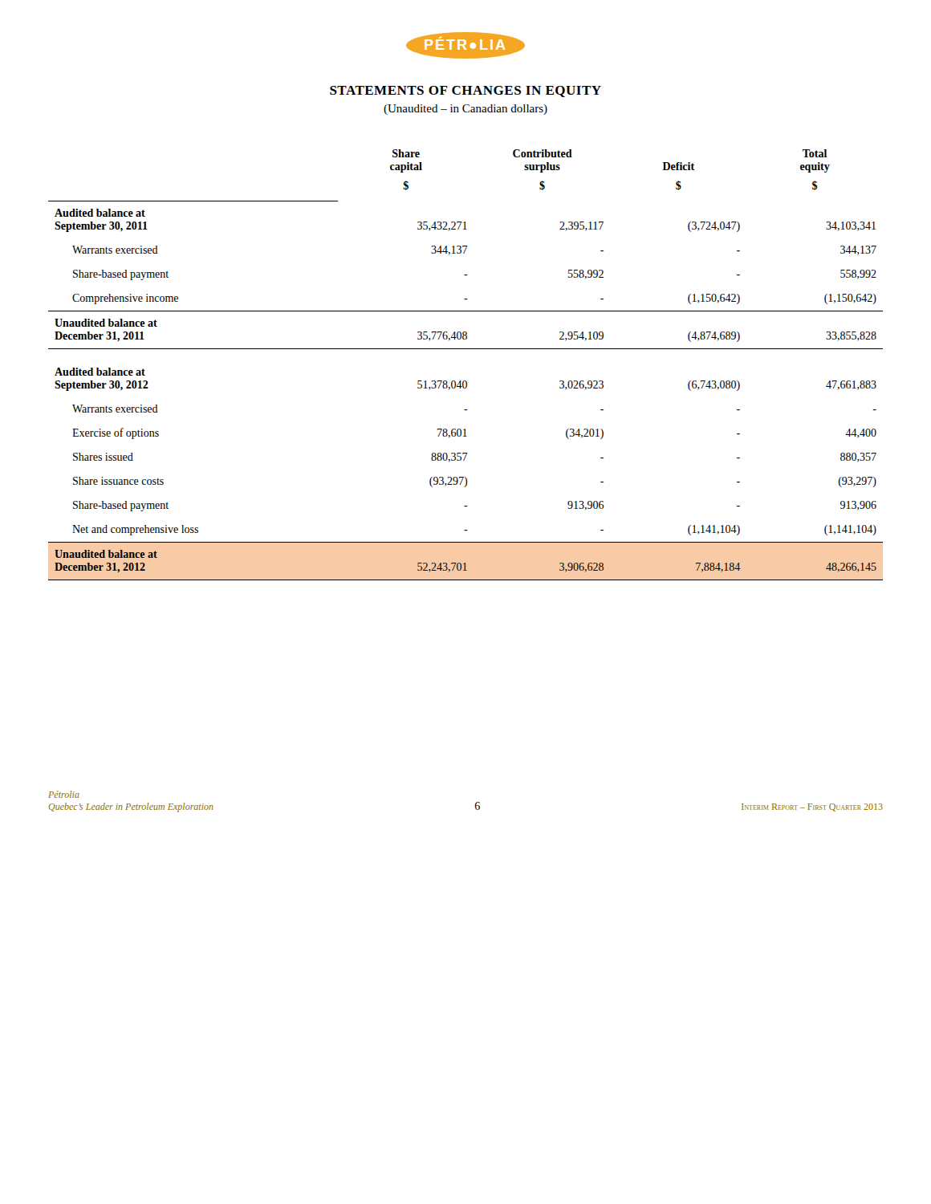PÉTR●LIA
STATEMENTS OF CHANGES IN EQUITY
(Unaudited – in Canadian dollars)
| | Share capital | Contributed surplus | Deficit | Total equity |
| --- | --- | --- | --- | --- |
| | $ | $ | $ | $ |
| Audited balance at September 30, 2011 | 35,432,271 | 2,395,117 | (3,724,047) | 34,103,341 |
| Warrants exercised | 344,137 | - | - | 344,137 |
| Share-based payment | - | 558,992 | - | 558,992 |
| Comprehensive income | - | - | (1,150,642) | (1,150,642) |
| Unaudited balance at December 31, 2011 | 35,776,408 | 2,954,109 | (4,874,689) | 33,855,828 |
| Audited balance at September 30, 2012 | 51,378,040 | 3,026,923 | (6,743,080) | 47,661,883 |
| Warrants exercised | - | - | - | - |
| Exercise of options | 78,601 | (34,201) | - | 44,400 |
| Shares issued | 880,357 | - | - | 880,357 |
| Share issuance costs | (93,297) | - | - | (93,297) |
| Share-based payment | - | 913,906 | - | 913,906 |
| Net and comprehensive loss | - | - | (1,141,104) | (1,141,104) |
| Unaudited balance at December 31, 2012 | 52,243,701 | 3,906,628 | 7,884,184 | 48,266,145 |
Pétrolia
Quebec’s Leader in Petroleum Exploration
6
Interim Report – First Quarter 2013